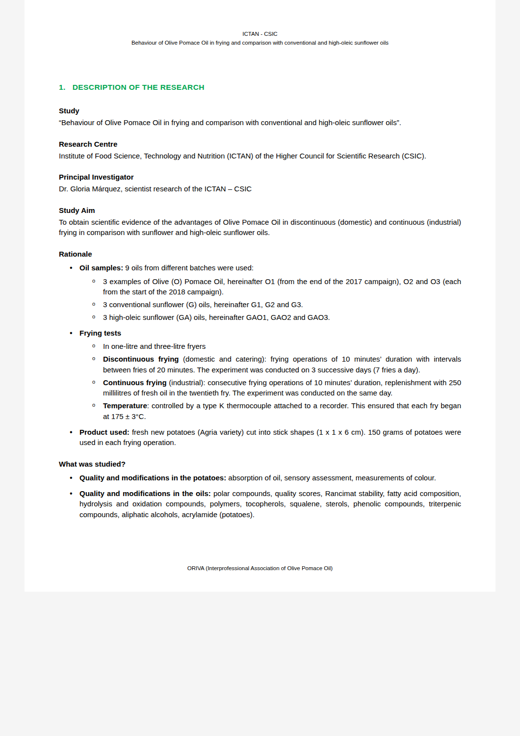ICTAN - CSIC
Behaviour of Olive Pomace Oil in frying and comparison with conventional and high-oleic sunflower oils
1. DESCRIPTION OF THE RESEARCH
Study
“Behaviour of Olive Pomace Oil in frying and comparison with conventional and high-oleic sunflower oils”.
Research Centre
Institute of Food Science, Technology and Nutrition (ICTAN) of the Higher Council for Scientific Research (CSIC).
Principal Investigator
Dr. Gloria Márquez, scientist research of the ICTAN – CSIC
Study Aim
To obtain scientific evidence of the advantages of Olive Pomace Oil in discontinuous (domestic) and continuous (industrial) frying in comparison with sunflower and high-oleic sunflower oils.
Rationale
Oil samples: 9 oils from different batches were used:
3 examples of Olive (O) Pomace Oil, hereinafter O1 (from the end of the 2017 campaign), O2 and O3 (each from the start of the 2018 campaign).
3 conventional sunflower (G) oils, hereinafter G1, G2 and G3.
3 high-oleic sunflower (GA) oils, hereinafter GAO1, GAO2 and GAO3.
Frying tests
In one-litre and three-litre fryers
Discontinuous frying (domestic and catering): frying operations of 10 minutes’ duration with intervals between fries of 20 minutes. The experiment was conducted on 3 successive days (7 fries a day).
Continuous frying (industrial): consecutive frying operations of 10 minutes’ duration, replenishment with 250 millilitres of fresh oil in the twentieth fry. The experiment was conducted on the same day.
Temperature: controlled by a type K thermocouple attached to a recorder. This ensured that each fry began at 175 ± 3°C.
Product used: fresh new potatoes (Agria variety) cut into stick shapes (1 x 1 x 6 cm). 150 grams of potatoes were used in each frying operation.
What was studied?
Quality and modifications in the potatoes: absorption of oil, sensory assessment, measurements of colour.
Quality and modifications in the oils: polar compounds, quality scores, Rancimat stability, fatty acid composition, hydrolysis and oxidation compounds, polymers, tocopherols, squalene, sterols, phenolic compounds, triterpenic compounds, aliphatic alcohols, acrylamide (potatoes).
ORIVA (Interprofessional Association of Olive Pomace Oil)